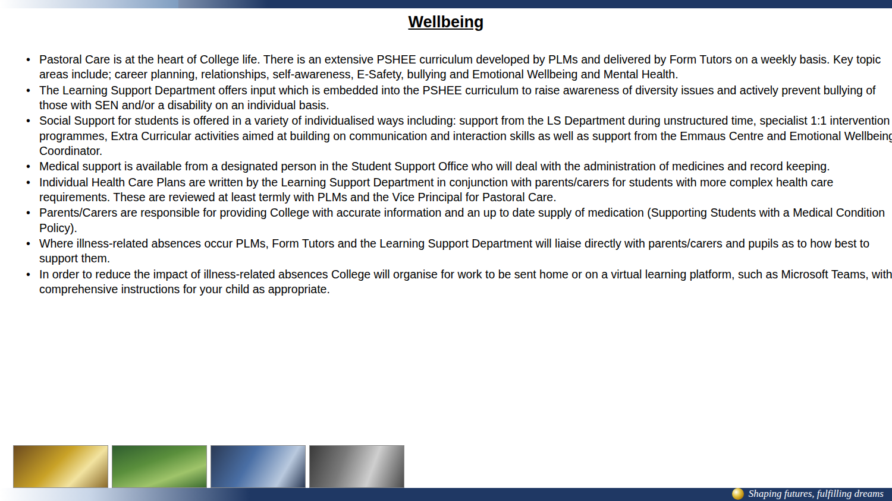Wellbeing
Pastoral Care is at the heart of College life. There is an extensive PSHEE curriculum developed by PLMs and delivered by Form Tutors on a weekly basis. Key topic areas include; career planning, relationships, self-awareness, E-Safety, bullying and Emotional Wellbeing and Mental Health.
The Learning Support Department offers input which is embedded into the PSHEE curriculum to raise awareness of diversity issues and actively prevent bullying of those with SEN and/or a disability on an individual basis.
Social Support for students is offered in a variety of individualised ways including: support from the LS Department during unstructured time, specialist 1:1 intervention programmes, Extra Curricular activities aimed at building on communication and interaction skills as well as support from the Emmaus Centre and Emotional Wellbeing Coordinator.
Medical support is available from a designated person in the Student Support Office who will deal with the administration of medicines and record keeping.
Individual Health Care Plans are written by the Learning Support Department in conjunction with parents/carers for students with more complex health care requirements. These are reviewed at least termly with PLMs and the Vice Principal for Pastoral Care.
Parents/Carers are responsible for providing College with accurate information and an up to date supply of medication (Supporting Students with a Medical Condition Policy).
Where illness-related absences occur PLMs, Form Tutors and the Learning Support Department will liaise directly with parents/carers and pupils as to how best to support them.
In order to reduce the impact of illness-related absences College will organise for work to be sent home or on a virtual learning platform, such as Microsoft Teams, with comprehensive instructions for your child as appropriate.
Shaping futures, fulfilling dreams